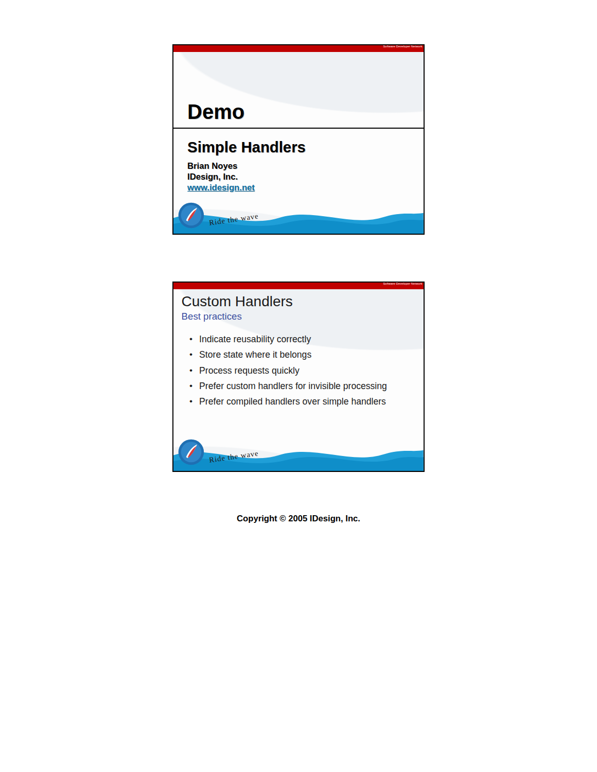Software Developer Network
Demo
Simple Handlers
Brian Noyes
IDesign, Inc.
www.idesign.net
Ride the wave
Software Developer Network
Custom Handlers
Best practices
Indicate reusability correctly
Store state where it belongs
Process requests quickly
Prefer custom handlers for invisible processing
Prefer compiled handlers over simple handlers
Ride the wave
Copyright © 2005 IDesign, Inc.